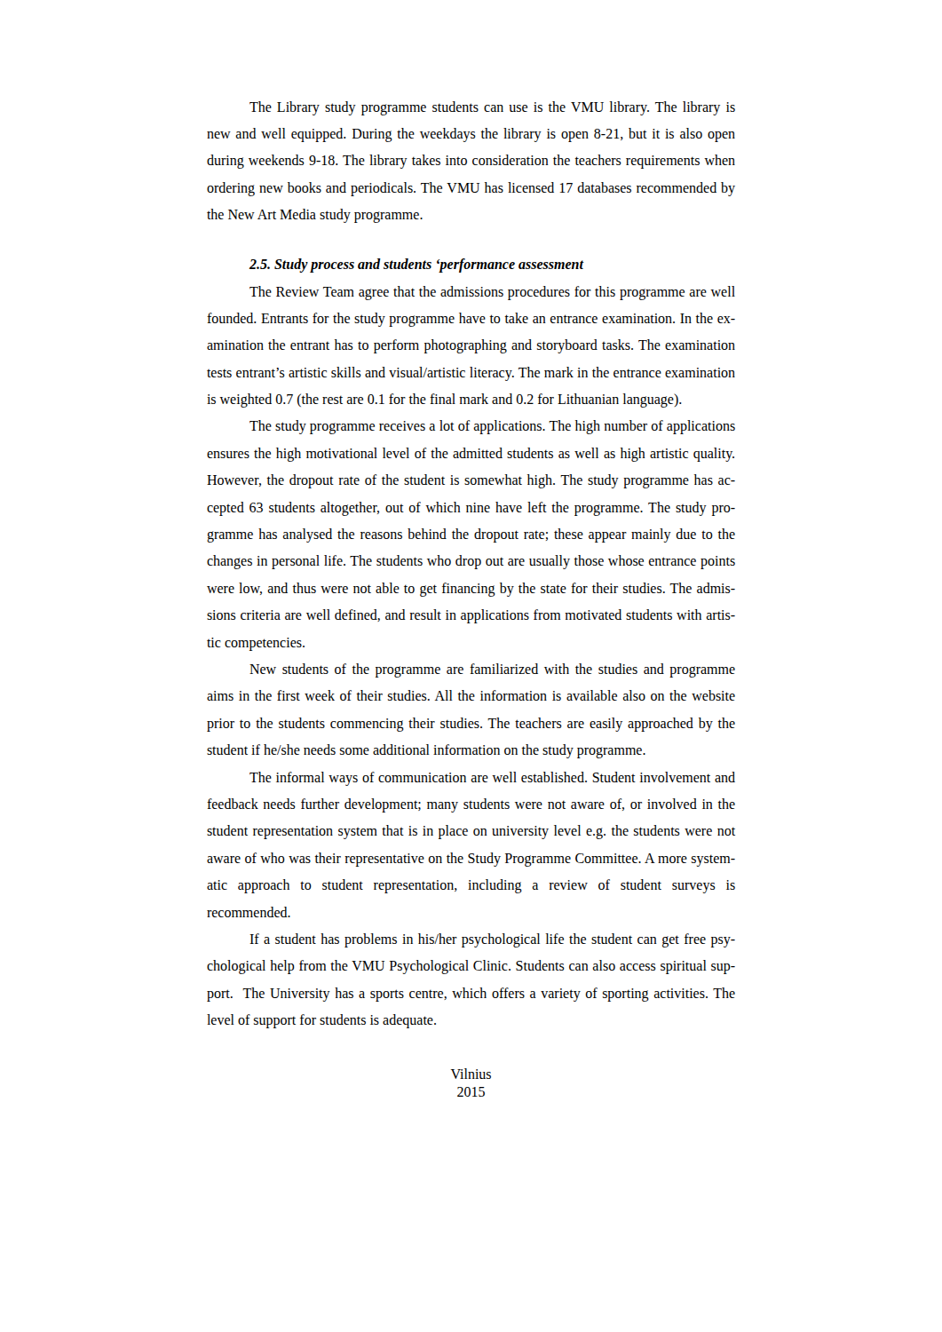The Library study programme students can use is the VMU library. The library is new and well equipped. During the weekdays the library is open 8-21, but it is also open during weekends 9-18. The library takes into consideration the teachers requirements when ordering new books and periodicals. The VMU has licensed 17 databases recommended by the New Art Media study programme.
2.5. Study process and students ‘performance assessment
The Review Team agree that the admissions procedures for this programme are well founded. Entrants for the study programme have to take an entrance examination. In the examination the entrant has to perform photographing and storyboard tasks. The examination tests entrant’s artistic skills and visual/artistic literacy. The mark in the entrance examination is weighted 0.7 (the rest are 0.1 for the final mark and 0.2 for Lithuanian language).
The study programme receives a lot of applications. The high number of applications ensures the high motivational level of the admitted students as well as high artistic quality. However, the dropout rate of the student is somewhat high. The study programme has accepted 63 students altogether, out of which nine have left the programme. The study programme has analysed the reasons behind the dropout rate; these appear mainly due to the changes in personal life. The students who drop out are usually those whose entrance points were low, and thus were not able to get financing by the state for their studies. The admissions criteria are well defined, and result in applications from motivated students with artistic competencies.
New students of the programme are familiarized with the studies and programme aims in the first week of their studies. All the information is available also on the website prior to the students commencing their studies. The teachers are easily approached by the student if he/she needs some additional information on the study programme.
The informal ways of communication are well established. Student involvement and feedback needs further development; many students were not aware of, or involved in the student representation system that is in place on university level e.g. the students were not aware of who was their representative on the Study Programme Committee. A more systematic approach to student representation, including a review of student surveys is recommended.
If a student has problems in his/her psychological life the student can get free psychological help from the VMU Psychological Clinic. Students can also access spiritual support. The University has a sports centre, which offers a variety of sporting activities. The level of support for students is adequate.
Vilnius
2015